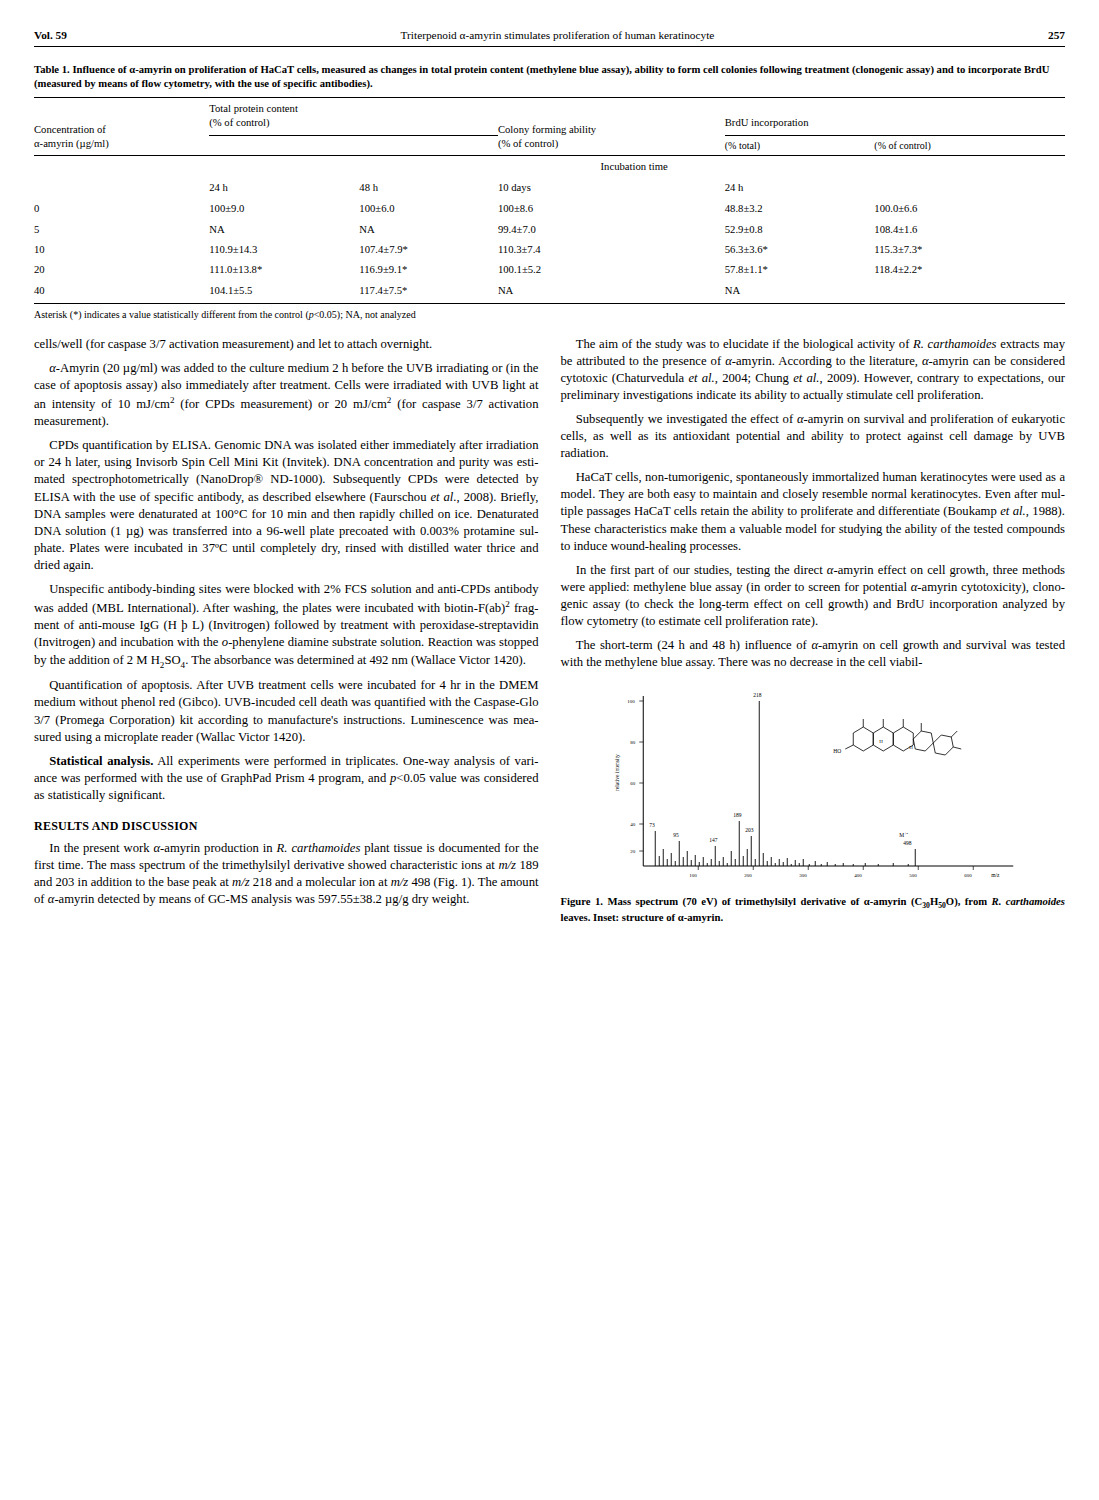Vol. 59 Triterpenoid α-amyrin stimulates proliferation of human keratinocyte 257
Table 1. Influence of α-amyrin on proliferation of HaCaT cells, measured as changes in total protein content (methylene blue assay), ability to form cell colonies following treatment (clonogenic assay) and to incorporate BrdU (measured by means of flow cytometry, with the use of specific antibodies).
| Concentration of α-amyrin (µg/ml) | Total protein content (% of control) | Colony forming ability (% of control) | BrdU incorporation |
| --- | --- | --- | --- |
| | | (% total) | (% of control) |
| | Incubation time |
| | 24 h | 48 h | 10 days | 24 h | |
| 0 | 100±9.0 | 100±6.0 | 100±8.6 | 48.8±3.2 | 100.0±6.6 |
| 5 | NA | NA | 99.4±7.0 | 52.9±0.8 | 108.4±1.6 |
| 10 | 110.9±14.3 | 107.4±7.9* | 110.3±7.4 | 56.3±3.6* | 115.3±7.3* |
| 20 | 111.0±13.8* | 116.9±9.1* | 100.1±5.2 | 57.8±1.1* | 118.4±2.2* |
| 40 | 104.1±5.5 | 117.4±7.5* | NA | NA | |
Asterisk (*) indicates a value statistically different from the control (p<0.05); NA, not analyzed
cells/well (for caspase 3/7 activation measurement) and let to attach overnight.
α-Amyrin (20 µg/ml) was added to the culture medium 2 h before the UVB irradiating or (in the case of apoptosis assay) also immediately after treatment. Cells were irradiated with UVB light at an intensity of 10 mJ/cm2 (for CPDs measurement) or 20 mJ/cm2 (for caspase 3/7 activation measurement).
CPDs quantification by ELISA. Genomic DNA was isolated either immediately after irradiation or 24 h later, using Invisorb Spin Cell Mini Kit (Invitek). DNA concentration and purity was estimated spectrophotometrically (NanoDrop® ND-1000). Subsequently CPDs were detected by ELISA with the use of specific antibody, as described elsewhere (Faurschou et al., 2008). Briefly, DNA samples were denaturated at 100°C for 10 min and then rapidly chilled on ice. Denaturated DNA solution (1 µg) was transferred into a 96-well plate precoated with 0.003% protamine sulphate. Plates were incubated in 37ºC until completely dry, rinsed with distilled water thrice and dried again.
Unspecific antibody-binding sites were blocked with 2% FCS solution and anti-CPDs antibody was added (MBL International). After washing, the plates were incubated with biotin-F(ab)2 fragment of anti-mouse IgG (H þ L) (Invitrogen) followed by treatment with peroxidase-streptavidin (Invitrogen) and incubation with the o-phenylene diamine substrate solution. Reaction was stopped by the addition of 2 M H2SO4. The absorbance was determined at 492 nm (Wallace Victor 1420).
Quantification of apoptosis. After UVB treatment cells were incubated for 4 hr in the DMEM medium without phenol red (Gibco). UVB-incuded cell death was quantified with the Caspase-Glo 3/7 (Promega Corporation) kit according to manufacture's instructions. Luminescence was measured using a microplate reader (Wallac Victor 1420).
Statistical analysis. All experiments were performed in triplicates. One-way analysis of variance was performed with the use of GraphPad Prism 4 program, and p<0.05 value was considered as statistically significant.
Results and discussion
In the present work α-amyrin production in R. carthamoides plant tissue is documented for the first time. The mass spectrum of the trimethylsilyl derivative showed characteristic ions at m/z 189 and 203 in addition to the base peak at m/z 218 and a molecular ion at m/z 498 (Fig. 1). The amount of α-amyrin detected by means of GC-MS analysis was 597.55±38.2 µg/g dry weight.
The aim of the study was to elucidate if the biological activity of R. carthamoides extracts may be attributed to the presence of α-amyrin. According to the literature, α-amyrin can be considered cytotoxic (Chaturvedula et al., 2004; Chung et al., 2009). However, contrary to expectations, our preliminary investigations indicate its ability to actually stimulate cell proliferation.
Subsequently we investigated the effect of α-amyrin on survival and proliferation of eukaryotic cells, as well as its antioxidant potential and ability to protect against cell damage by UVB radiation.
HaCaT cells, non-tumorigenic, spontaneously immortalized human keratinocytes were used as a model. They are both easy to maintain and closely resemble normal keratinocytes. Even after multiple passages HaCaT cells retain the ability to proliferate and differentiate (Boukamp et al., 1988). These characteristics make them a valuable model for studying the ability of the tested compounds to induce wound-healing processes.
In the first part of our studies, testing the direct α-amyrin effect on cell growth, three methods were applied: methylene blue assay (in order to screen for potential α-amyrin cytotoxicity), clonogenic assay (to check the long-term effect on cell growth) and BrdU incorporation analyzed by flow cytometry (to estimate cell proliferation rate).
The short-term (24 h and 48 h) influence of α-amyrin on cell growth and survival was tested with the methylene blue assay. There was no decrease in the cell viabil-
100 80 60 40 20 relative intensity 100 200 300 400 500 600 m/z 73 95 147 189 203 218 498 M+• HO H H
Figure 1. Mass spectrum (70 eV) of trimethylsilyl derivative of α-amyrin (C30H50O), from R. carthamoides leaves. Inset: structure of α-amyrin.